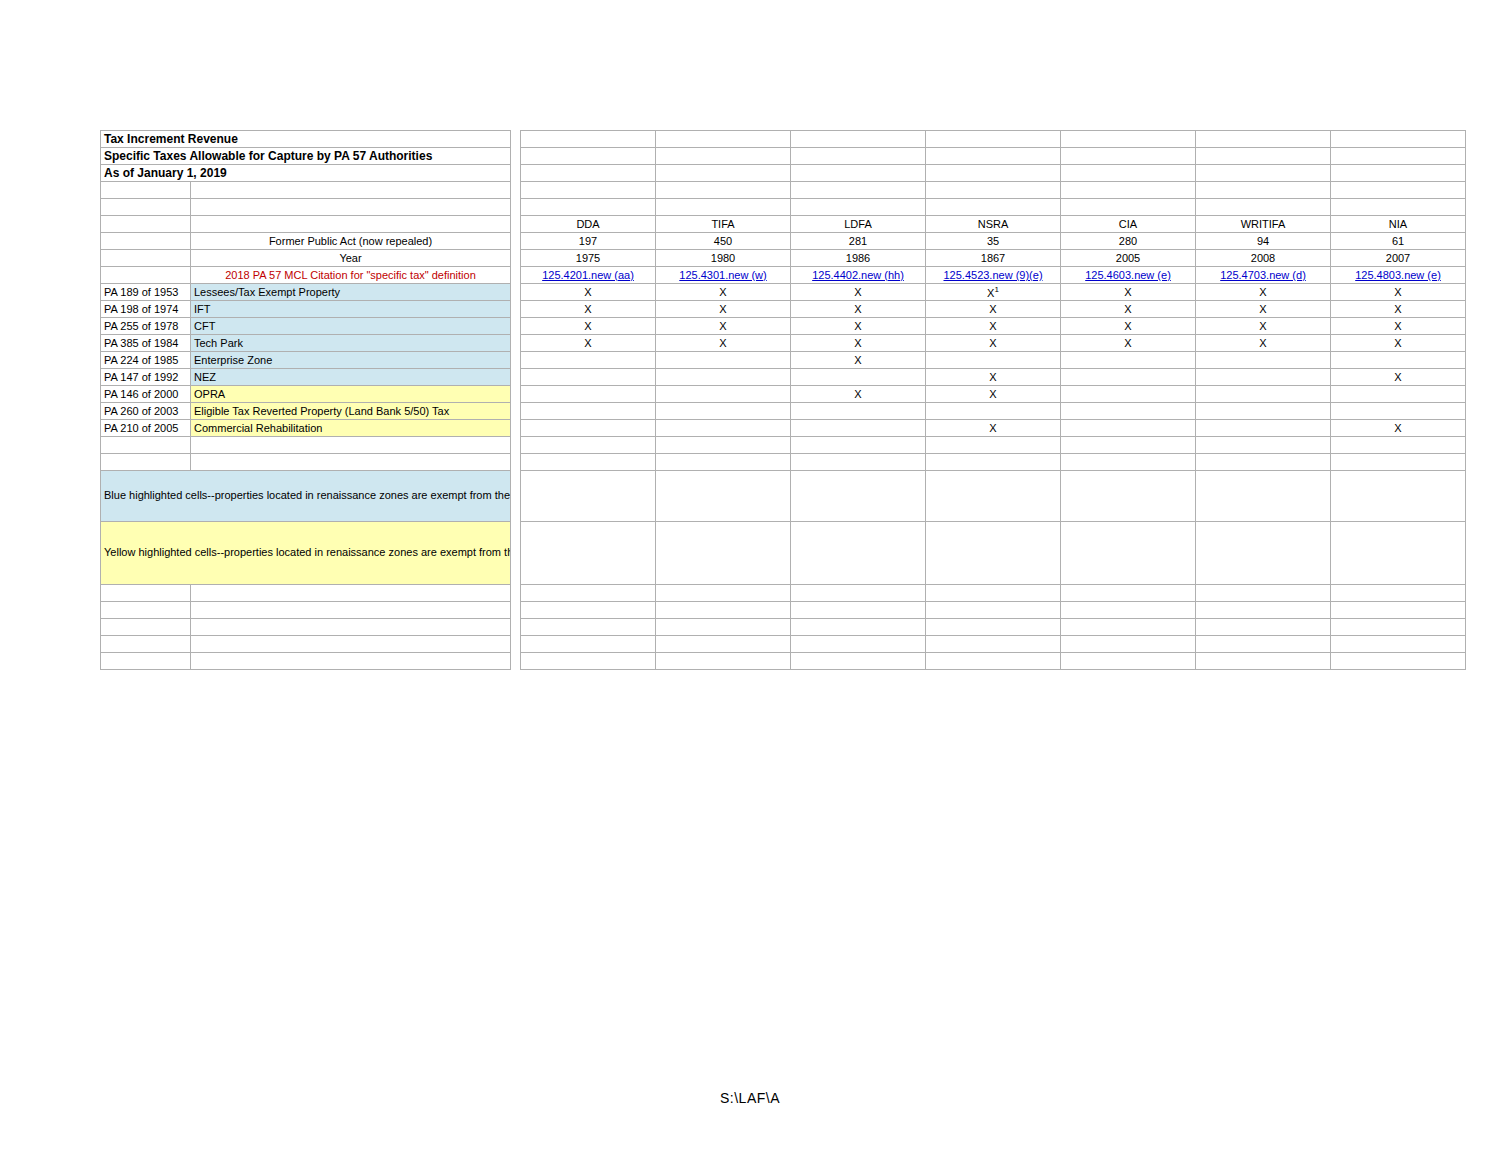| Tax Increment Revenue | | | | | | | | |
| Specific Taxes Allowable for Capture by PA 57 Authorities | | | | | | | | |
| As of January 1, 2019 | | | | | | | | |
| | | | DDA | TIFA | LDFA | NSRA | CIA | WRITIFA | NIA |
| | Former Public Act (now repealed) | | 197 | 450 | 281 | 35 | 280 | 94 | 61 |
| | Year | | 1975 | 1980 | 1986 | 1867 | 2005 | 2008 | 2007 |
| | 2018 PA 57 MCL Citation for "specific tax" definition | | 125.4201.new (aa) | 125.4301.new (w) | 125.4402.new (hh) | 125.4523.new (9)(e) | 125.4603.new (e) | 125.4703.new (d) | 125.4803.new (e) |
| PA 189 of 1953 | Lessees/Tax Exempt Property | | X | X | X | X 1 | X | X | X |
| PA 198 of 1974 | IFT | | X | X | X | X | X | X | X |
| PA 255 of 1978 | CFT | | X | X | X | X | X | X | X |
| PA 385 of 1984 | Tech Park | | X | X | X | X | X | X | X |
| PA 224 of 1985 | Enterprise Zone | | | | X | | | | |
| PA 147 of 1992 | NEZ | | | | | X | | | X |
| PA 146 of 2000 | OPRA | | | | X | X | | | |
| PA 260 of 2003 | Eligible Tax Reverted Property (Land Bank 5/50) Tax | | | | | | | | |
| PA 210 of 2005 | Commercial Rehabilitation | | | | | X | | | X |
| Blue highlighted cells--properties located in renaissance zones are exempt from these taxes to the degree listed in 1996 PA 376 at MCL 125.2689 (same extent as ad valorem taxes) | | | | | | | | |
| Yellow highlighted cells--properties located in renaissance zones are exempt from these taxes to the degree listed in the respective public acts (same as the others, just exempted in the individual acts instead of in the RenZone Act) | | | | | | | | |
S:\LAF\A